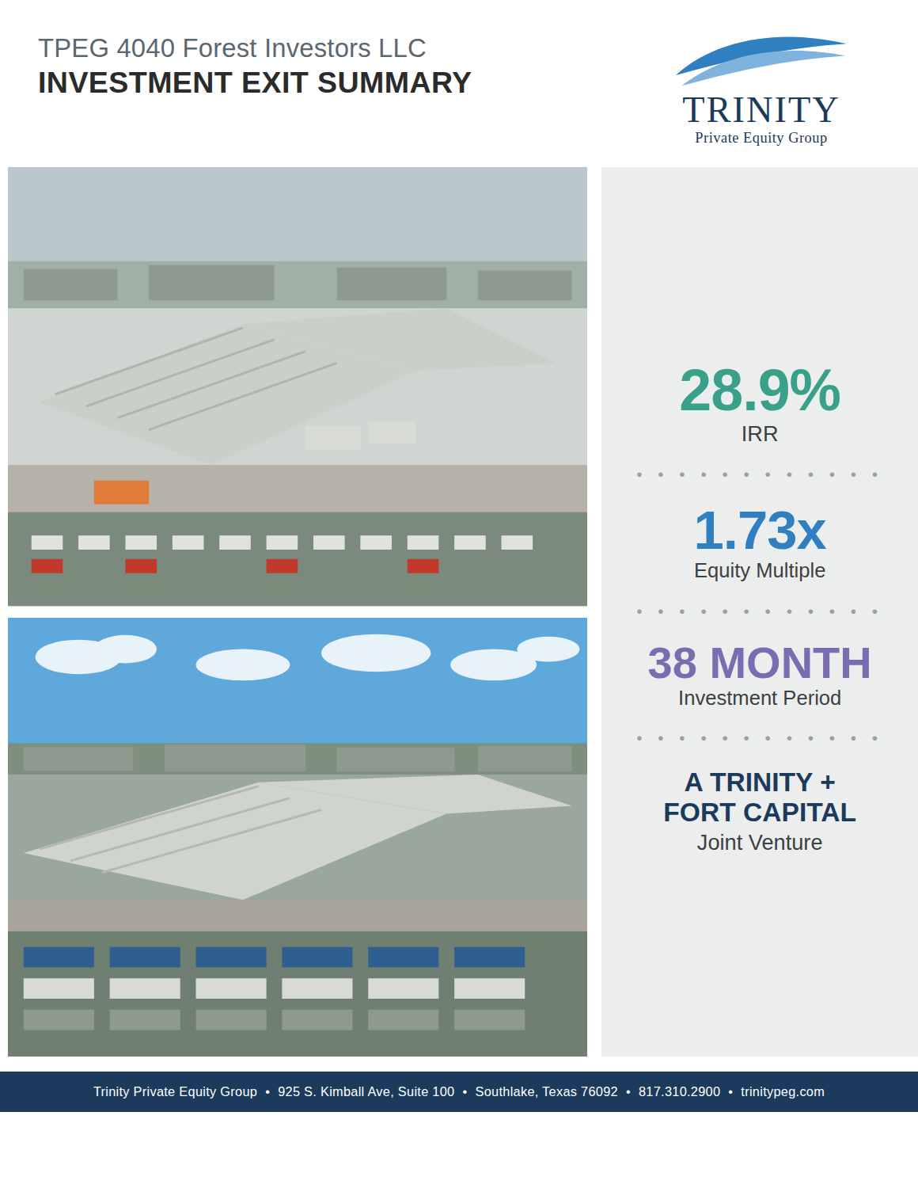TPEG 4040 Forest Investors LLC
INVESTMENT EXIT SUMMARY
TRINITY
Private Equity Group
28.9%
IRR
• • • • • • • • • • • •
1.73x
Equity Multiple
• • • • • • • • • • • •
38 MONTH
Investment Period
• • • • • • • • • • • •
A TRINITY +
FORT CAPITAL
Joint Venture
Trinity Private Equity Group•925 S. Kimball Ave, Suite 100•Southlake, Texas 76092•817.310.2900•trinitypeg.com